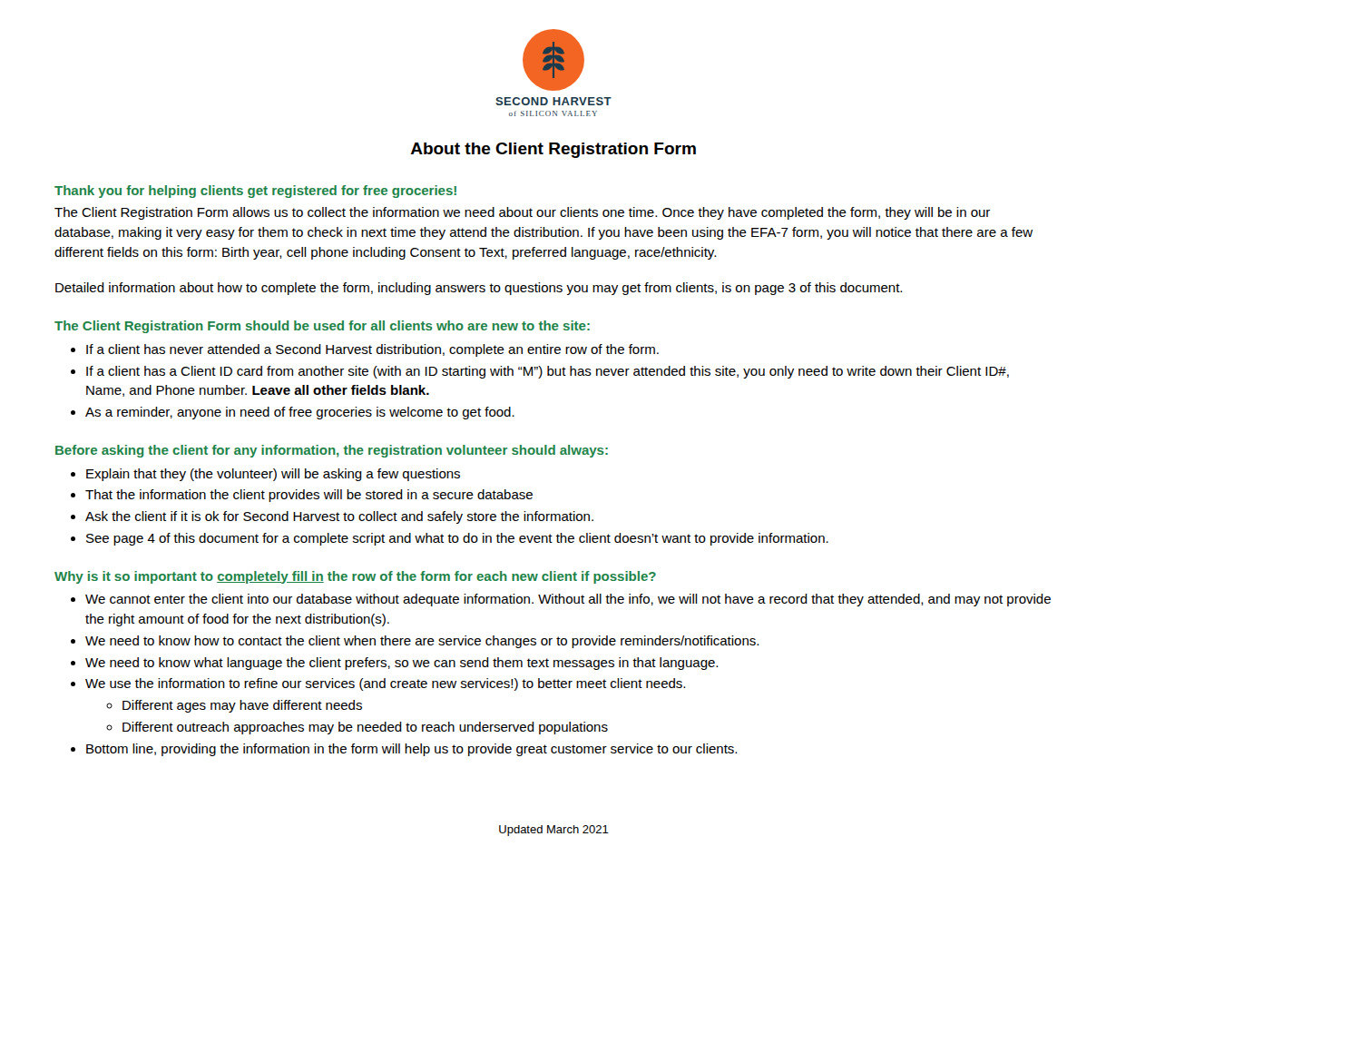SECOND HARVEST of SILICON VALLEY
About the Client Registration Form
Thank you for helping clients get registered for free groceries!
The Client Registration Form allows us to collect the information we need about our clients one time. Once they have completed the form, they will be in our database, making it very easy for them to check in next time they attend the distribution. If you have been using the EFA-7 form, you will notice that there are a few different fields on this form: Birth year, cell phone including Consent to Text, preferred language, race/ethnicity.
Detailed information about how to complete the form, including answers to questions you may get from clients, is on page 3 of this document.
The Client Registration Form should be used for all clients who are new to the site:
If a client has never attended a Second Harvest distribution, complete an entire row of the form.
If a client has a Client ID card from another site (with an ID starting with “M”) but has never attended this site, you only need to write down their Client ID#, Name, and Phone number. Leave all other fields blank.
As a reminder, anyone in need of free groceries is welcome to get food.
Before asking the client for any information, the registration volunteer should always:
Explain that they (the volunteer) will be asking a few questions
That the information the client provides will be stored in a secure database
Ask the client if it is ok for Second Harvest to collect and safely store the information.
See page 4 of this document for a complete script and what to do in the event the client doesn’t want to provide information.
Why is it so important to completely fill in the row of the form for each new client if possible?
We cannot enter the client into our database without adequate information. Without all the info, we will not have a record that they attended, and may not provide the right amount of food for the next distribution(s).
We need to know how to contact the client when there are service changes or to provide reminders/notifications.
We need to know what language the client prefers, so we can send them text messages in that language.
We use the information to refine our services (and create new services!) to better meet client needs.
Different ages may have different needs
Different outreach approaches may be needed to reach underserved populations
Bottom line, providing the information in the form will help us to provide great customer service to our clients.
Updated March 2021